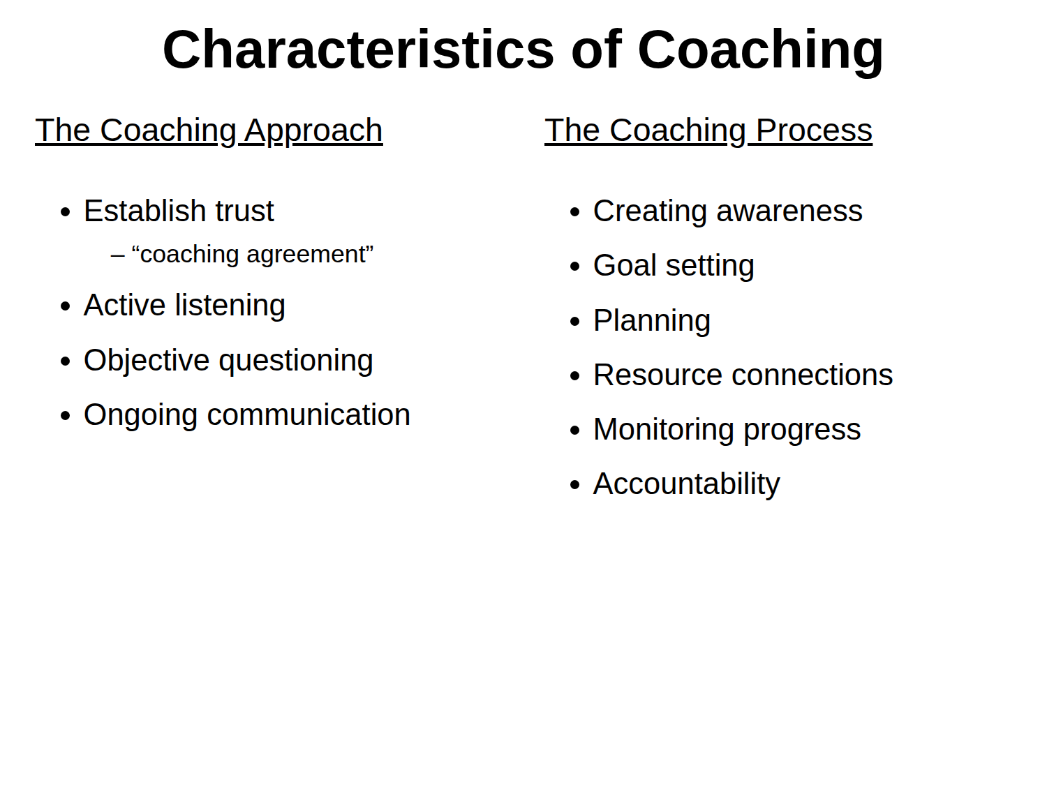Characteristics of Coaching
The Coaching Approach
Establish trust
“coaching agreement”
Active listening
Objective questioning
Ongoing communication
The Coaching Process
Creating awareness
Goal setting
Planning
Resource connections
Monitoring progress
Accountability